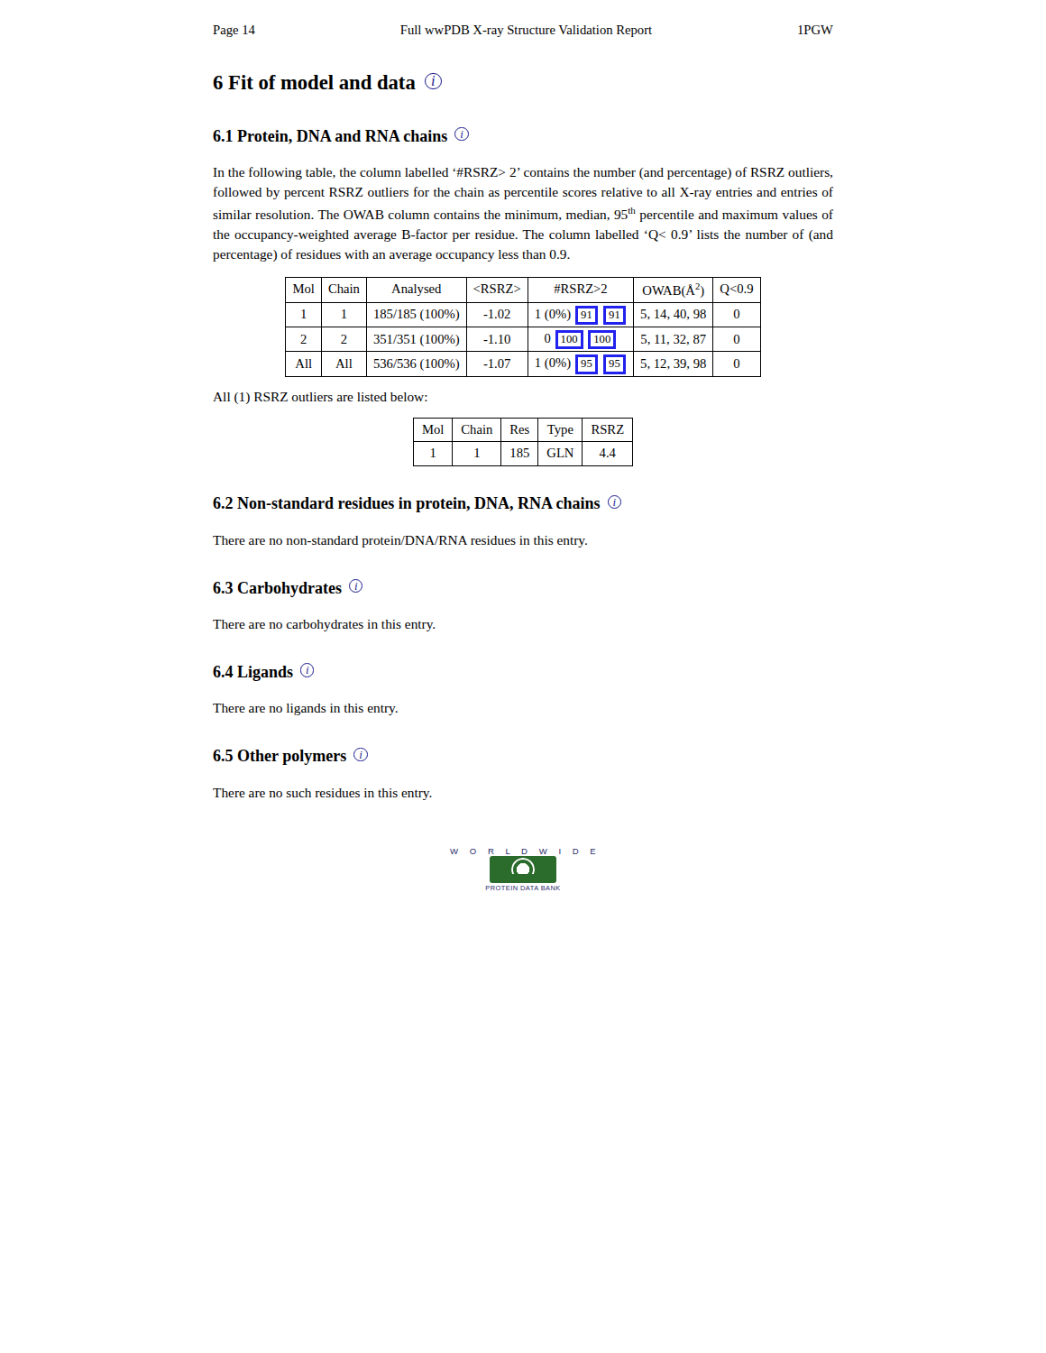Page 14
Full wwPDB X-ray Structure Validation Report
1PGW
6 Fit of model and data i
6.1 Protein, DNA and RNA chains i
In the following table, the column labelled ‘#RSRZ> 2’ contains the number (and percentage) of RSRZ outliers, followed by percent RSRZ outliers for the chain as percentile scores relative to all X-ray entries and entries of similar resolution. The OWAB column contains the minimum, median, 95th percentile and maximum values of the occupancy-weighted average B-factor per residue. The column labelled ‘Q< 0.9’ lists the number of (and percentage) of residues with an average occupancy less than 0.9.
| Mol | Chain | Analysed | <RSRZ> | #RSRZ>2 | OWAB(Å 2 ) | Q<0.9 |
| --- | --- | --- | --- | --- | --- | --- |
| 1 | 1 | 185/185 (100%) | -1.02 | 1 (0%) 91 91 | 5, 14, 40, 98 | 0 |
| 2 | 2 | 351/351 (100%) | -1.10 | 0 100 100 | 5, 11, 32, 87 | 0 |
| All | All | 536/536 (100%) | -1.07 | 1 (0%) 95 95 | 5, 12, 39, 98 | 0 |
All (1) RSRZ outliers are listed below:
| Mol | Chain | Res | Type | RSRZ |
| --- | --- | --- | --- | --- |
| 1 | 1 | 185 | GLN | 4.4 |
6.2 Non-standard residues in protein, DNA, RNA chains i
There are no non-standard protein/DNA/RNA residues in this entry.
6.3 Carbohydrates i
There are no carbohydrates in this entry.
6.4 Ligands i
There are no ligands in this entry.
6.5 Other polymers i
There are no such residues in this entry.
W O R L D W I D E
PROTEIN DATA BANK